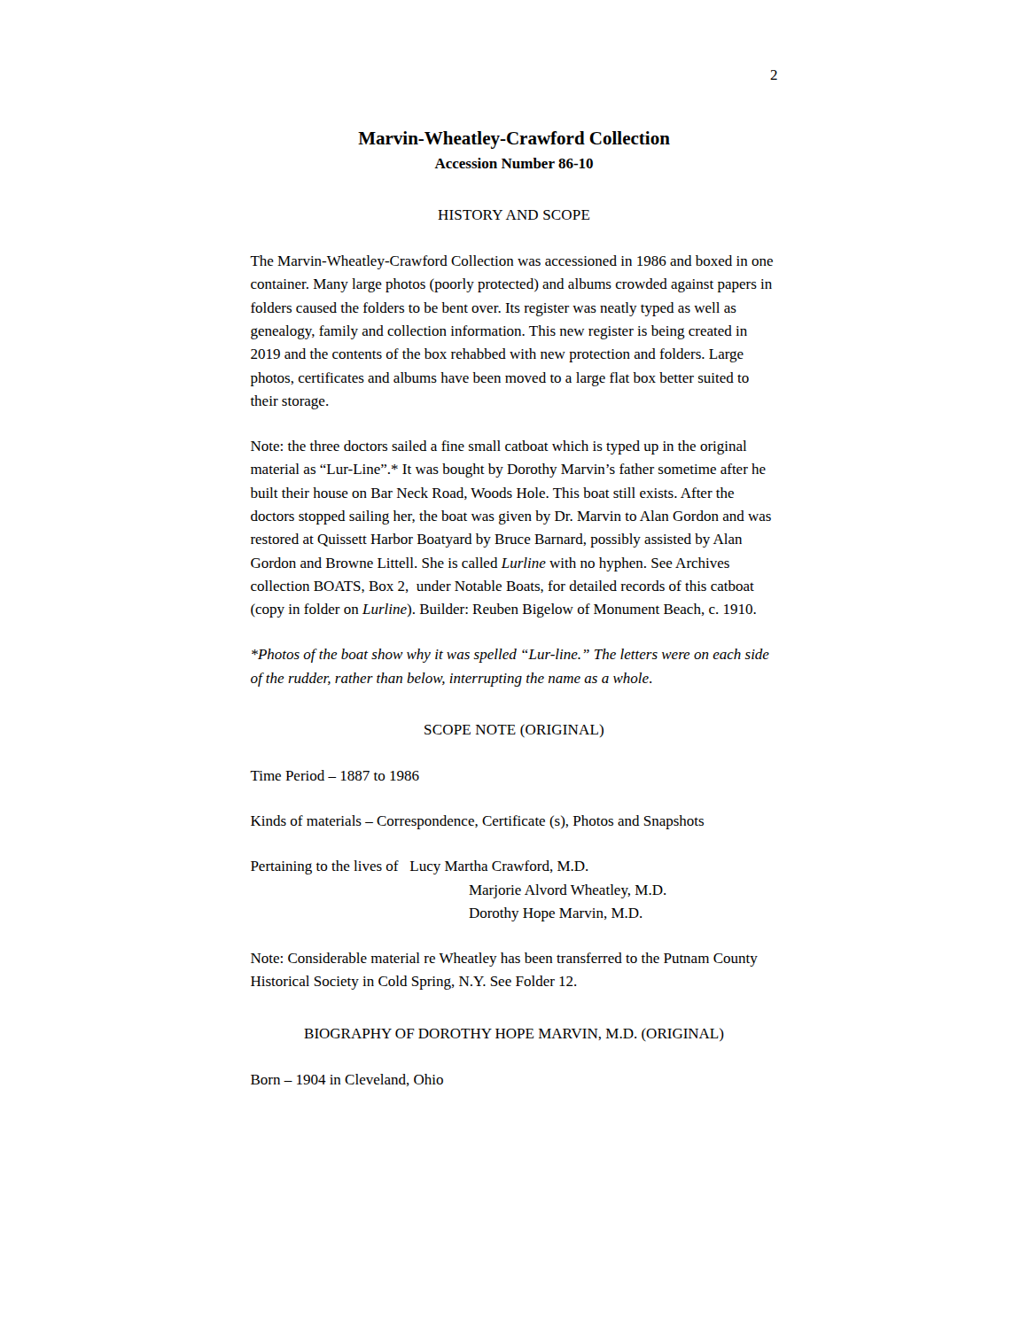2
Marvin-Wheatley-Crawford Collection
Accession Number 86-10
HISTORY AND SCOPE
The Marvin-Wheatley-Crawford Collection was accessioned in 1986 and boxed in one container. Many large photos (poorly protected) and albums crowded against papers in folders caused the folders to be bent over. Its register was neatly typed as well as genealogy, family and collection information. This new register is being created in 2019 and the contents of the box rehabbed with new protection and folders. Large photos, certificates and albums have been moved to a large flat box better suited to their storage.
Note: the three doctors sailed a fine small catboat which is typed up in the original material as “Lur-Line”.* It was bought by Dorothy Marvin’s father sometime after he built their house on Bar Neck Road, Woods Hole. This boat still exists. After the doctors stopped sailing her, the boat was given by Dr. Marvin to Alan Gordon and was restored at Quissett Harbor Boatyard by Bruce Barnard, possibly assisted by Alan Gordon and Browne Littell. She is called Lurline with no hyphen. See Archives collection BOATS, Box 2, under Notable Boats, for detailed records of this catboat (copy in folder on Lurline). Builder: Reuben Bigelow of Monument Beach, c. 1910.
*Photos of the boat show why it was spelled “Lur-line.” The letters were on each side of the rudder, rather than below, interrupting the name as a whole.
SCOPE NOTE (ORIGINAL)
Time Period – 1887 to 1986
Kinds of materials – Correspondence, Certificate (s), Photos and Snapshots
Pertaining to the lives of Lucy Martha Crawford, M.D. Marjorie Alvord Wheatley, M.D. Dorothy Hope Marvin, M.D.
Note: Considerable material re Wheatley has been transferred to the Putnam County Historical Society in Cold Spring, N.Y. See Folder 12.
BIOGRAPHY OF DOROTHY HOPE MARVIN, M.D. (ORIGINAL)
Born – 1904 in Cleveland, Ohio